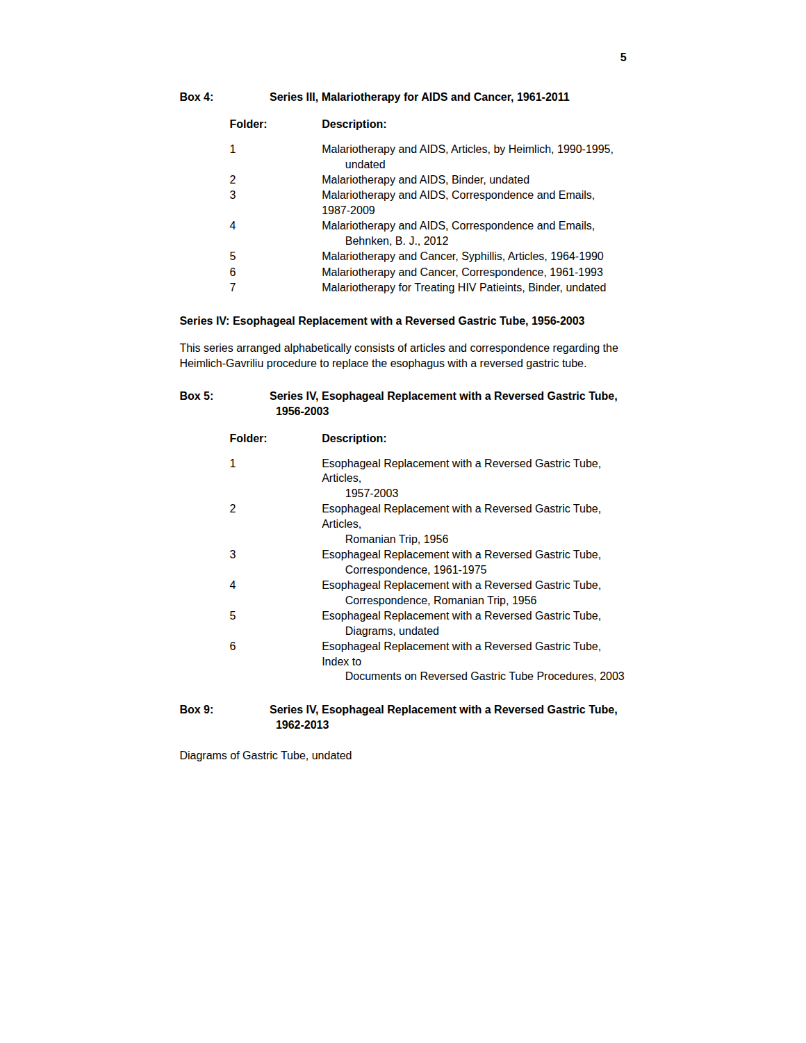5
Box 4: Series III, Malariotherapy for AIDS and Cancer, 1961-2011
| Folder: | Description: |
| --- | --- |
| 1 | Malariotherapy and AIDS, Articles, by Heimlich, 1990-1995, undated |
| 2 | Malariotherapy and AIDS, Binder, undated |
| 3 | Malariotherapy and AIDS, Correspondence and Emails, 1987-2009 |
| 4 | Malariotherapy and AIDS, Correspondence and Emails, Behnken, B. J., 2012 |
| 5 | Malariotherapy and Cancer, Syphillis, Articles, 1964-1990 |
| 6 | Malariotherapy and Cancer, Correspondence, 1961-1993 |
| 7 | Malariotherapy for Treating HIV Patieints, Binder, undated |
Series IV: Esophageal Replacement with a Reversed Gastric Tube, 1956-2003
This series arranged alphabetically consists of articles and correspondence regarding the Heimlich-Gavriliu procedure to replace the esophagus with a reversed gastric tube.
Box 5: Series IV, Esophageal Replacement with a Reversed Gastric Tube, 1956-2003
| Folder: | Description: |
| --- | --- |
| 1 | Esophageal Replacement with a Reversed Gastric Tube, Articles, 1957-2003 |
| 2 | Esophageal Replacement with a Reversed Gastric Tube, Articles, Romanian Trip, 1956 |
| 3 | Esophageal Replacement with a Reversed Gastric Tube, Correspondence, 1961-1975 |
| 4 | Esophageal Replacement with a Reversed Gastric Tube, Correspondence, Romanian Trip, 1956 |
| 5 | Esophageal Replacement with a Reversed Gastric Tube, Diagrams, undated |
| 6 | Esophageal Replacement with a Reversed Gastric Tube, Index to Documents on Reversed Gastric Tube Procedures, 2003 |
Box 9: Series IV, Esophageal Replacement with a Reversed Gastric Tube, 1962-2013
Diagrams of Gastric Tube, undated